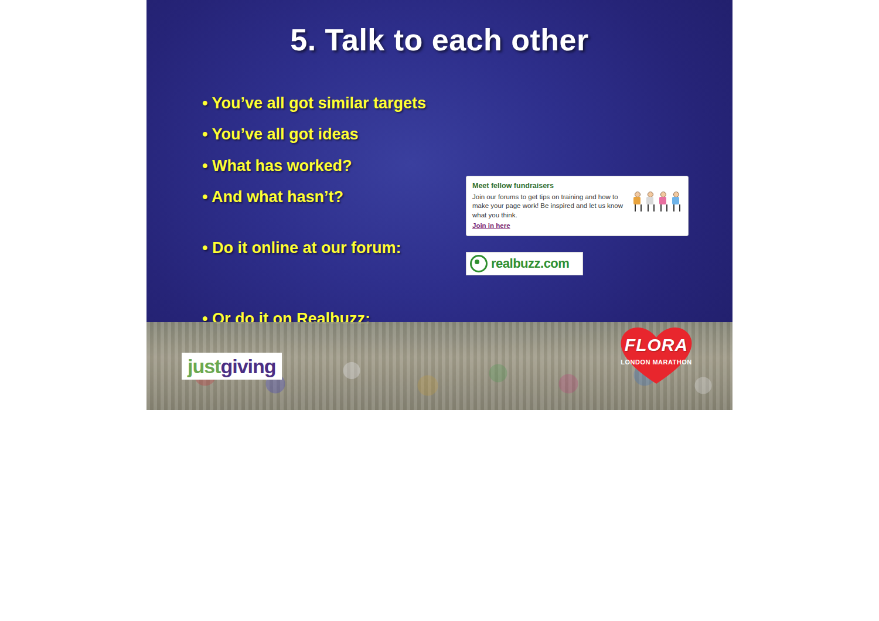5. Talk to each other
• You’ve all got similar targets
• You’ve all got ideas
• What has worked?
• And what hasn’t?
• Do it online at our forum:
• Or do it on Realbuzz:
Meet fellow fundraisers
Join our forums to get tips on training and how to make your page work! Be inspired and let us know what you think.
Join in here
realbuzz.com
just giving
FLORA
LONDON MARATHON